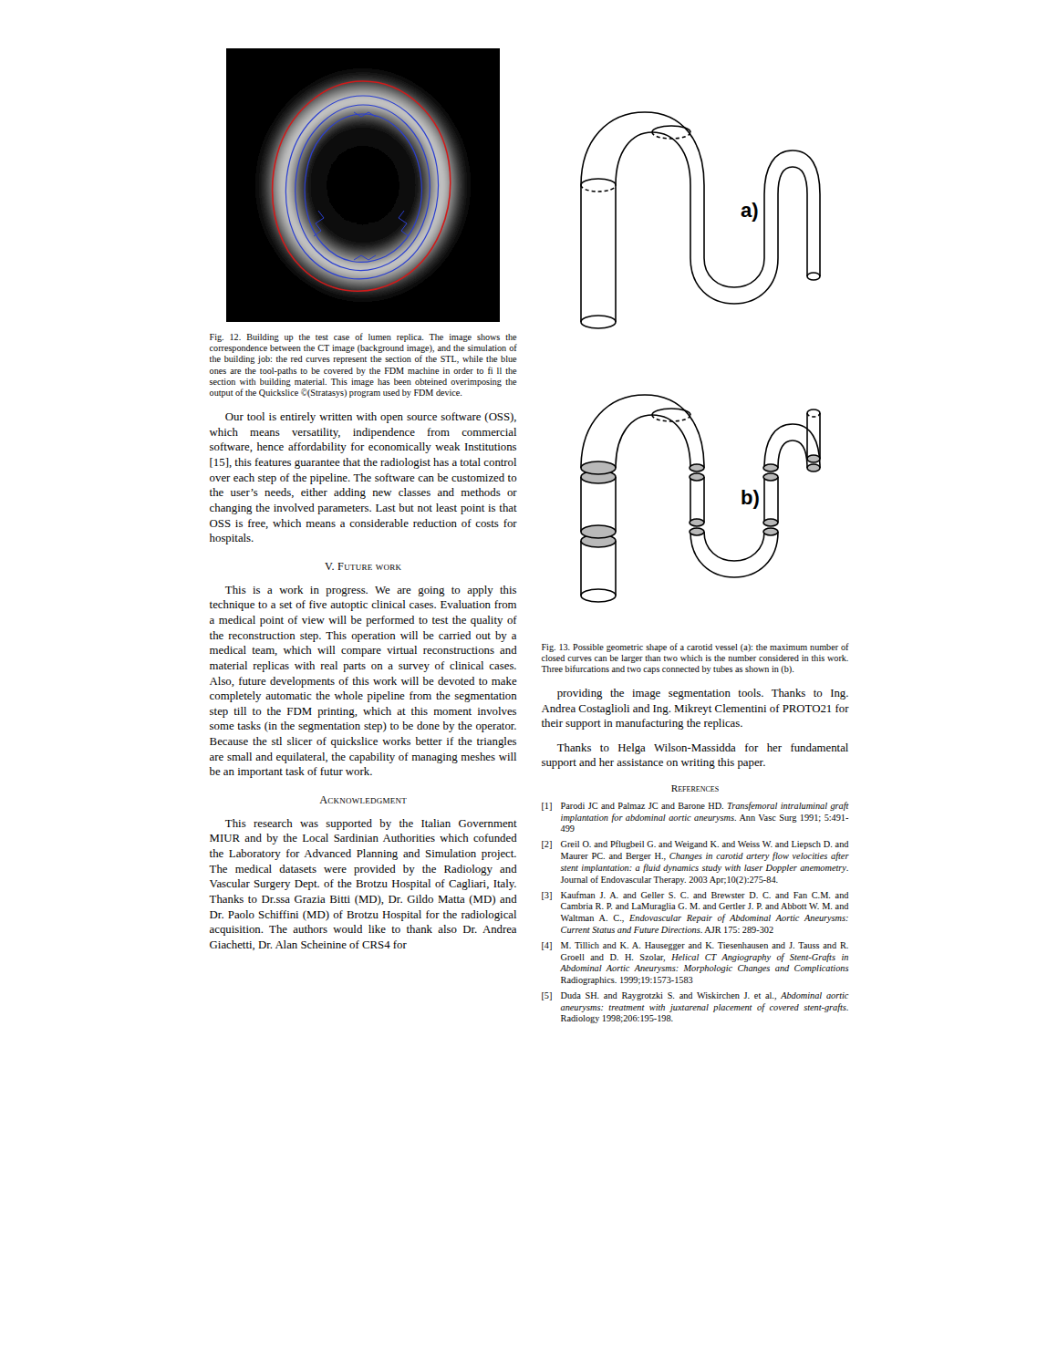Fig. 12. Building up the test case of lumen replica. The image shows the correspondence between the CT image (background image), and the simulation of the building job: the red curves represent the section of the STL, while the blue ones are the tool-paths to be covered by the FDM machine in order to fi ll the section with building material. This image has been obteined overimposing the output of the Quickslice ©(Stratasys) program used by FDM device.
Our tool is entirely written with open source software (OSS), which means versatility, indipendence from commercial software, hence affordability for economically weak Institutions [15], this features guarantee that the radiologist has a total control over each step of the pipeline. The software can be customized to the user’s needs, either adding new classes and methods or changing the involved parameters. Last but not least point is that OSS is free, which means a considerable reduction of costs for hospitals.
V. Future work
This is a work in progress. We are going to apply this technique to a set of five autoptic clinical cases. Evaluation from a medical point of view will be performed to test the quality of the reconstruction step. This operation will be carried out by a medical team, which will compare virtual reconstructions and material replicas with real parts on a survey of clinical cases. Also, future developments of this work will be devoted to make completely automatic the whole pipeline from the segmentation step till to the FDM printing, which at this moment involves some tasks (in the segmentation step) to be done by the operator. Because the stl slicer of quickslice works better if the triangles are small and equilateral, the capability of managing meshes will be an important task of futur work.
Acknowledgment
This research was supported by the Italian Government MIUR and by the Local Sardinian Authorities which cofunded the Laboratory for Advanced Planning and Simulation project. The medical datasets were provided by the Radiology and Vascular Surgery Dept. of the Brotzu Hospital of Cagliari, Italy. Thanks to Dr.ssa Grazia Bitti (MD), Dr. Gildo Matta (MD) and Dr. Paolo Schiffini (MD) of Brotzu Hospital for the radiological acquisition. The authors would like to thank also Dr. Andrea Giachetti, Dr. Alan Scheinine of CRS4 for
a) b)
Fig. 13. Possible geometric shape of a carotid vessel (a): the maximum number of closed curves can be larger than two which is the number considered in this work. Three bifurcations and two caps connected by tubes as shown in (b).
providing the image segmentation tools. Thanks to Ing. Andrea Costaglioli and Ing. Mikreyt Clementini of PROTO21 for their support in manufacturing the replicas.
Thanks to Helga Wilson-Massidda for her fundamental support and her assistance on writing this paper.
References
[1] Parodi JC and Palmaz JC and Barone HD. Transfemoral intraluminal graft implantation for abdominal aortic aneurysms. Ann Vasc Surg 1991; 5:491-499
[2] Greil O. and Pflugbeil G. and Weigand K. and Weiss W. and Liepsch D. and Maurer PC. and Berger H., Changes in carotid artery flow velocities after stent implantation: a fluid dynamics study with laser Doppler anemometry. Journal of Endovascular Therapy. 2003 Apr;10(2):275-84.
[3] Kaufman J. A. and Geller S. C. and Brewster D. C. and Fan C.M. and Cambria R. P. and LaMuraglia G. M. and Gertler J. P. and Abbott W. M. and Waltman A. C., Endovascular Repair of Abdominal Aortic Aneurysms: Current Status and Future Directions. AJR 175: 289-302
[4] M. Tillich and K. A. Hausegger and K. Tiesenhausen and J. Tauss and R. Groell and D. H. Szolar, Helical CT Angiography of Stent-Grafts in Abdominal Aortic Aneurysms: Morphologic Changes and Complications Radiographics. 1999;19:1573-1583
[5] Duda SH. and Raygrotzki S. and Wiskirchen J. et al., Abdominal aortic aneurysms: treatment with juxtarenal placement of covered stent-grafts. Radiology 1998;206:195-198.